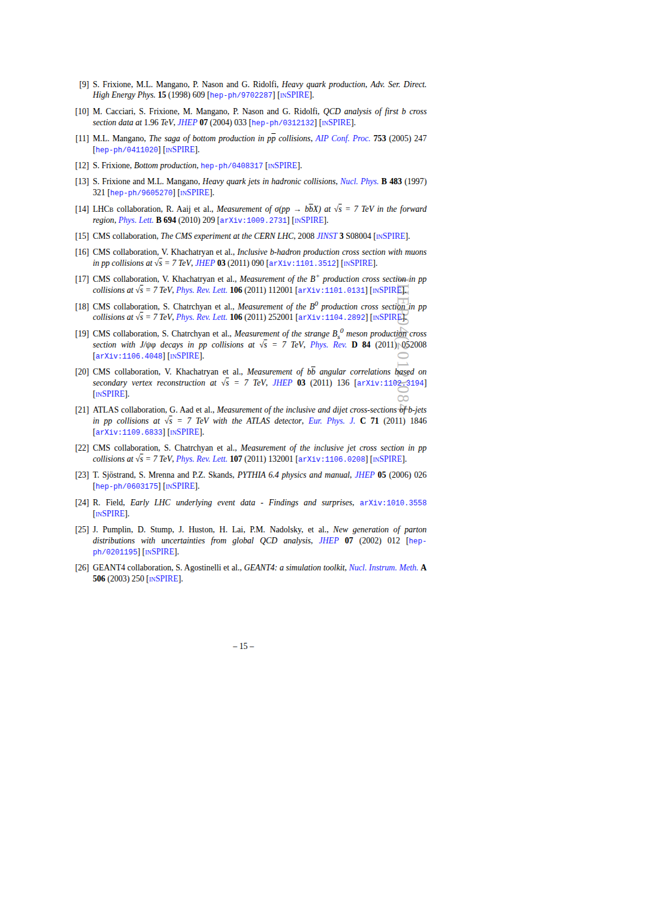JHEP04(2012)084
[9] S. Frixione, M.L. Mangano, P. Nason and G. Ridolfi, Heavy quark production, Adv. Ser. Direct. High Energy Phys. 15 (1998) 609 [hep-ph/9702287] [inSPIRE].
[10] M. Cacciari, S. Frixione, M. Mangano, P. Nason and G. Ridolfi, QCD analysis of first b cross section data at 1.96 TeV, JHEP 07 (2004) 033 [hep-ph/0312132] [inSPIRE].
[11] M.L. Mangano, The saga of bottom production in pp collisions, AIP Conf. Proc. 753 (2005) 247 [hep-ph/0411020] [inSPIRE].
[12] S. Frixione, Bottom production, hep-ph/0408317 [inSPIRE].
[13] S. Frixione and M.L. Mangano, Heavy quark jets in hadronic collisions, Nucl. Phys. B 483 (1997) 321 [hep-ph/9605270] [inSPIRE].
[14] LHCb collaboration, R. Aaij et al., Measurement of σ(pp → bb X) at √s = 7 TeV in the forward region, Phys. Lett. B 694 (2010) 209 [arXiv:1009.2731] [inSPIRE].
[15] CMS collaboration, The CMS experiment at the CERN LHC, 2008 JINST 3 S08004 [inSPIRE].
[16] CMS collaboration, V. Khachatryan et al., Inclusive b-hadron production cross section with muons in pp collisions at √s = 7 TeV, JHEP 03 (2011) 090 [arXiv:1101.3512] [inSPIRE].
[17] CMS collaboration, V. Khachatryan et al., Measurement of the B+ production cross section in pp collisions at √s = 7 TeV, Phys. Rev. Lett. 106 (2011) 112001 [arXiv:1101.0131] [inSPIRE].
[18] CMS collaboration, S. Chatrchyan et al., Measurement of the B0 production cross section in pp collisions at √s = 7 TeV, Phys. Rev. Lett. 106 (2011) 252001 [arXiv:1104.2892] [inSPIRE].
[19] CMS collaboration, S. Chatrchyan et al., Measurement of the strange Bs0 meson production cross section with J/ψφ decays in pp collisions at √s = 7 TeV, Phys. Rev. D 84 (2011) 052008 [arXiv:1106.4048] [inSPIRE].
[20] CMS collaboration, V. Khachatryan et al., Measurement of bb angular correlations based on secondary vertex reconstruction at √s = 7 TeV, JHEP 03 (2011) 136 [arXiv:1102.3194] [inSPIRE].
[21] ATLAS collaboration, G. Aad et al., Measurement of the inclusive and dijet cross-sections of b-jets in pp collisions at √s = 7 TeV with the ATLAS detector, Eur. Phys. J. C 71 (2011) 1846 [arXiv:1109.6833] [inSPIRE].
[22] CMS collaboration, S. Chatrchyan et al., Measurement of the inclusive jet cross section in pp collisions at √s = 7 TeV, Phys. Rev. Lett. 107 (2011) 132001 [arXiv:1106.0208] [inSPIRE].
[23] T. Sjöstrand, S. Mrenna and P.Z. Skands, PYTHIA 6.4 physics and manual, JHEP 05 (2006) 026 [hep-ph/0603175] [inSPIRE].
[24] R. Field, Early LHC underlying event data - Findings and surprises, arXiv:1010.3558 [inSPIRE].
[25] J. Pumplin, D. Stump, J. Huston, H. Lai, P.M. Nadolsky, et al., New generation of parton distributions with uncertainties from global QCD analysis, JHEP 07 (2002) 012 [hep-ph/0201195] [inSPIRE].
[26] GEANT4 collaboration, S. Agostinelli et al., GEANT4: a simulation toolkit, Nucl. Instrum. Meth. A 506 (2003) 250 [inSPIRE].
– 15 –